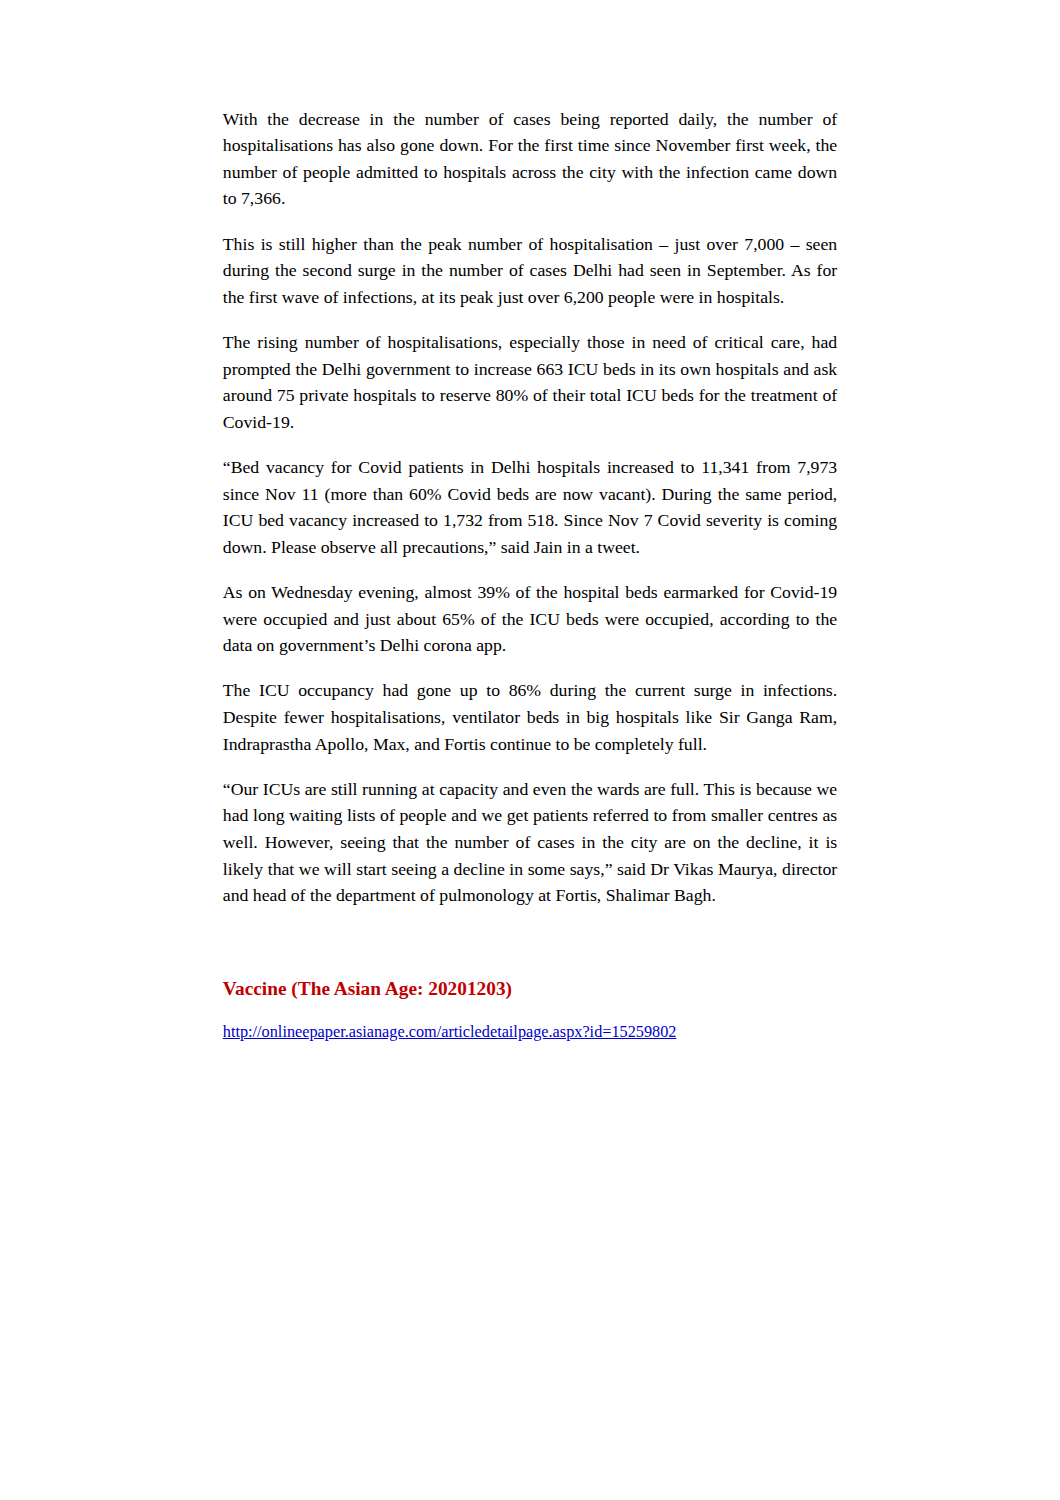With the decrease in the number of cases being reported daily, the number of hospitalisations has also gone down. For the first time since November first week, the number of people admitted to hospitals across the city with the infection came down to 7,366.
This is still higher than the peak number of hospitalisation – just over 7,000 – seen during the second surge in the number of cases Delhi had seen in September. As for the first wave of infections, at its peak just over 6,200 people were in hospitals.
The rising number of hospitalisations, especially those in need of critical care, had prompted the Delhi government to increase 663 ICU beds in its own hospitals and ask around 75 private hospitals to reserve 80% of their total ICU beds for the treatment of Covid-19.
“Bed vacancy for Covid patients in Delhi hospitals increased to 11,341 from 7,973 since Nov 11 (more than 60% Covid beds are now vacant). During the same period, ICU bed vacancy increased to 1,732 from 518. Since Nov 7 Covid severity is coming down. Please observe all precautions,” said Jain in a tweet.
As on Wednesday evening, almost 39% of the hospital beds earmarked for Covid-19 were occupied and just about 65% of the ICU beds were occupied, according to the data on government’s Delhi corona app.
The ICU occupancy had gone up to 86% during the current surge in infections. Despite fewer hospitalisations, ventilator beds in big hospitals like Sir Ganga Ram, Indraprastha Apollo, Max, and Fortis continue to be completely full.
“Our ICUs are still running at capacity and even the wards are full. This is because we had long waiting lists of people and we get patients referred to from smaller centres as well. However, seeing that the number of cases in the city are on the decline, it is likely that we will start seeing a decline in some says,” said Dr Vikas Maurya, director and head of the department of pulmonology at Fortis, Shalimar Bagh.
Vaccine (The Asian Age: 20201203)
http://onlineepaper.asianage.com/articledetailpage.aspx?id=15259802